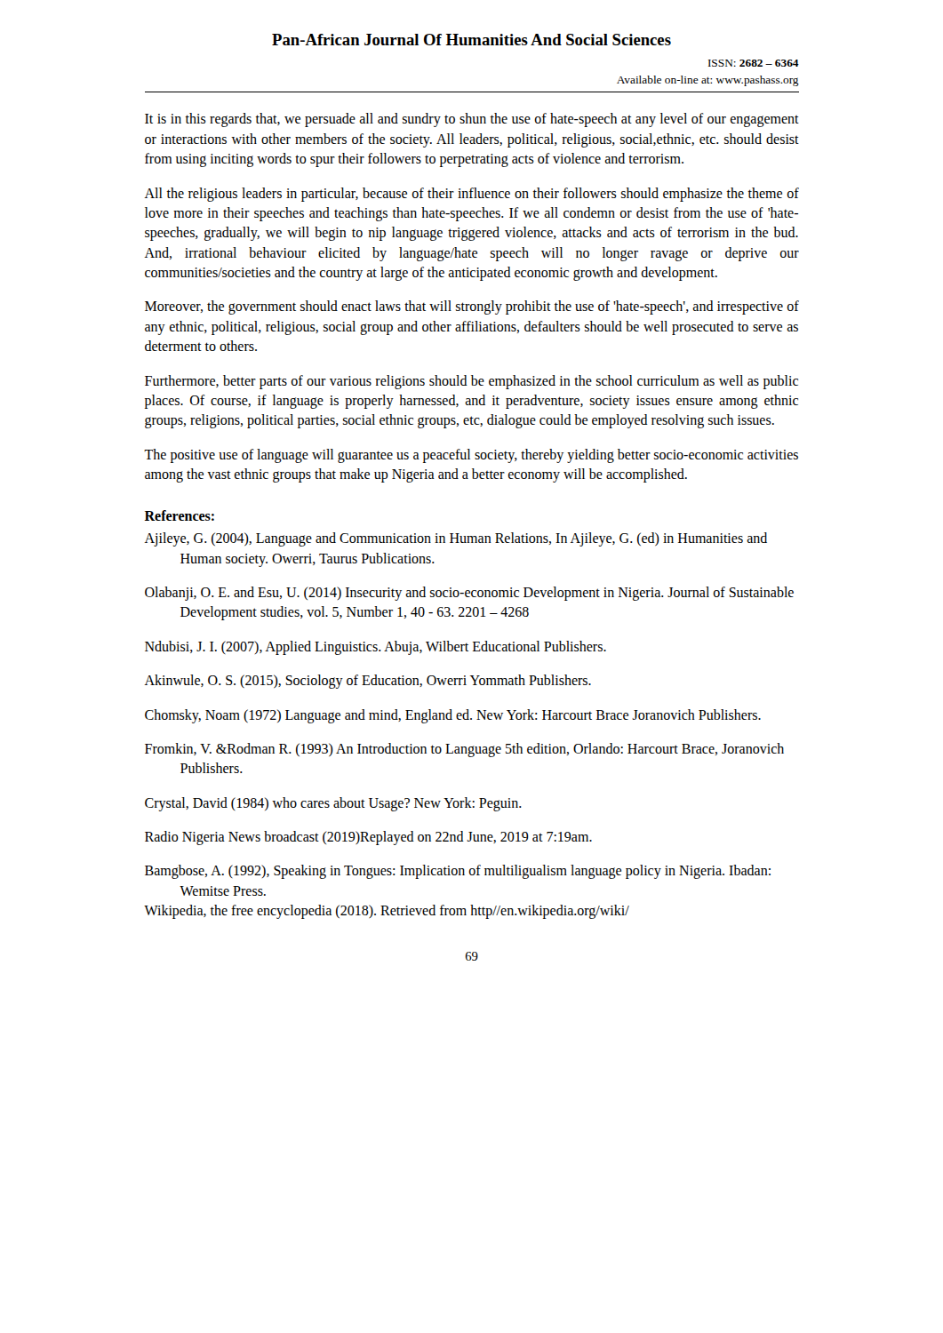Pan-African Journal Of Humanities And Social Sciences
ISSN: 2682 – 6364
Available on-line at: www.pashass.org
It is in this regards that, we persuade all and sundry to shun the use of hate-speech at any level of our engagement or interactions with other members of the society. All leaders, political, religious, social,ethnic, etc. should desist from using inciting words to spur their followers to perpetrating acts of violence and terrorism.
All the religious leaders in particular, because of their influence on their followers should emphasize the theme of love more in their speeches and teachings than hate-speeches. If we all condemn or desist from the use of 'hate-speeches, gradually, we will begin to nip language triggered violence, attacks and acts of terrorism in the bud. And, irrational behaviour elicited by language/hate speech will no longer ravage or deprive our communities/societies and the country at large of the anticipated economic growth and development.
Moreover, the government should enact laws that will strongly prohibit the use of 'hate-speech', and irrespective of any ethnic, political, religious, social group and other affiliations, defaulters should be well prosecuted to serve as determent to others.
Furthermore, better parts of our various religions should be emphasized in the school curriculum as well as public places. Of course, if language is properly harnessed, and it peradventure, society issues ensure among ethnic groups, religions, political parties, social ethnic groups, etc, dialogue could be employed resolving such issues.
The positive use of language will guarantee us a peaceful society, thereby yielding better socio-economic activities among the vast ethnic groups that make up Nigeria and a better economy will be accomplished.
References:
Ajileye, G. (2004), Language and Communication in Human Relations, In Ajileye, G. (ed) in Humanities and Human society. Owerri, Taurus Publications.
Olabanji, O. E. and Esu, U. (2014) Insecurity and socio-economic Development in Nigeria. Journal of Sustainable Development studies, vol. 5, Number 1, 40 - 63. 2201 – 4268
Ndubisi, J. I. (2007), Applied Linguistics. Abuja, Wilbert Educational Publishers.
Akinwule, O. S. (2015), Sociology of Education, Owerri Yommath Publishers.
Chomsky, Noam (1972) Language and mind, England ed. New York: Harcourt Brace Joranovich Publishers.
Fromkin, V. &Rodman R. (1993) An Introduction to Language 5th edition, Orlando: Harcourt Brace, Joranovich Publishers.
Crystal, David (1984) who cares about Usage? New York: Peguin.
Radio Nigeria News broadcast (2019)Replayed on 22nd June, 2019 at 7:19am.
Bamgbose, A. (1992), Speaking in Tongues: Implication of multiligualism language policy in Nigeria. Ibadan: Wemitse Press.
Wikipedia, the free encyclopedia (2018). Retrieved from http//en.wikipedia.org/wiki/
69